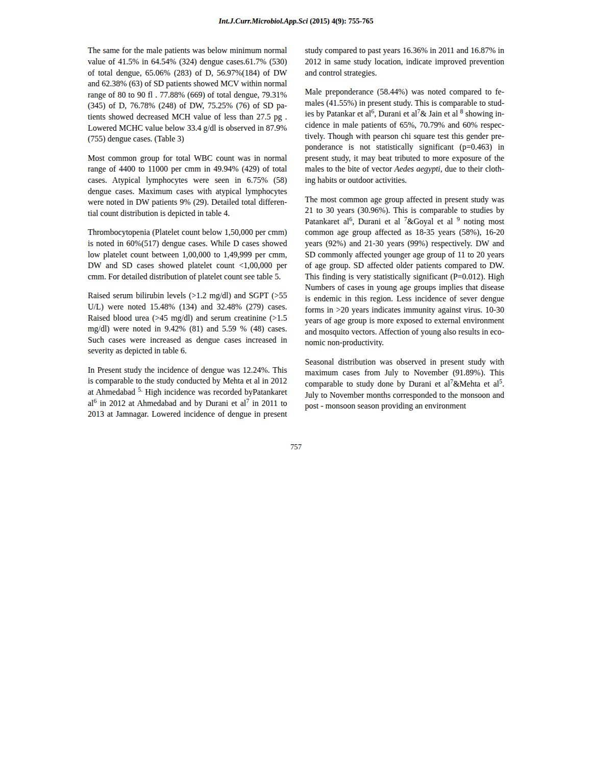Int.J.Curr.Microbiol.App.Sci (2015) 4(9): 755-765
The same for the male patients was below minimum normal value of 41.5% in 64.54% (324) dengue cases.61.7% (530) of total dengue, 65.06% (283) of D, 56.97%(184) of DW and 62.38% (63) of SD patients showed MCV within normal range of 80 to 90 fl . 77.88% (669) of total dengue, 79.31% (345) of D, 76.78% (248) of DW, 75.25% (76) of SD patients showed decreased MCH value of less than 27.5 pg . Lowered MCHC value below 33.4 g/dl is observed in 87.9% (755) dengue cases. (Table 3)
Most common group for total WBC count was in normal range of 4400 to 11000 per cmm in 49.94% (429) of total cases. Atypical lymphocytes were seen in 6.75% (58) dengue cases. Maximum cases with atypical lymphocytes were noted in DW patients 9% (29). Detailed total differential count distribution is depicted in table 4.
Thrombocytopenia (Platelet count below 1,50,000 per cmm) is noted in 60%(517) dengue cases. While D cases showed low platelet count between 1,00,000 to 1,49,999 per cmm, DW and SD cases showed platelet count <1,00,000 per cmm. For detailed distribution of platelet count see table 5.
Raised serum bilirubin levels (>1.2 mg/dl) and SGPT (>55 U/L) were noted 15.48% (134) and 32.48% (279) cases. Raised blood urea (>45 mg/dl) and serum creatinine (>1.5 mg/dl) were noted in 9.42% (81) and 5.59 % (48) cases. Such cases were increased as dengue cases increased in severity as depicted in table 6.
In Present study the incidence of dengue was 12.24%. This is comparable to the study conducted by Mehta et al in 2012 at Ahmedabad 5. High incidence was recorded byPatankaret al6 in 2012 at Ahmedabad and by Durani et al7 in 2011 to 2013 at Jamnagar. Lowered incidence of dengue in present study compared to past years 16.36% in 2011 and 16.87% in 2012 in same study location, indicate improved prevention and control strategies.
Male preponderance (58.44%) was noted compared to females (41.55%) in present study. This is comparable to studies by Patankar et al6, Durani et al7& Jain et al 8 showing incidence in male patients of 65%, 70.79% and 60% respectively. Though with pearson chi square test this gender preponderance is not statistically significant (p=0.463) in present study, it may beat tributed to more exposure of the males to the bite of vector Aedes aegypti, due to their clothing habits or outdoor activities.
The most common age group affected in present study was 21 to 30 years (30.96%). This is comparable to studies by Patankaret al6, Durani et al 7&Goyal et al 9 noting most common age group affected as 18-35 years (58%), 16-20 years (92%) and 21-30 years (99%) respectively. DW and SD commonly affected younger age group of 11 to 20 years of age group. SD affected older patients compared to DW. This finding is very statistically significant (P=0.012). High Numbers of cases in young age groups implies that disease is endemic in this region. Less incidence of sever dengue forms in >20 years indicates immunity against virus. 10-30 years of age group is more exposed to external environment and mosquito vectors. Affection of young also results in economic non-productivity.
Seasonal distribution was observed in present study with maximum cases from July to November (91.89%). This comparable to study done by Durani et al7&Mehta et al5. July to November months corresponded to the monsoon and post - monsoon season providing an environment
757